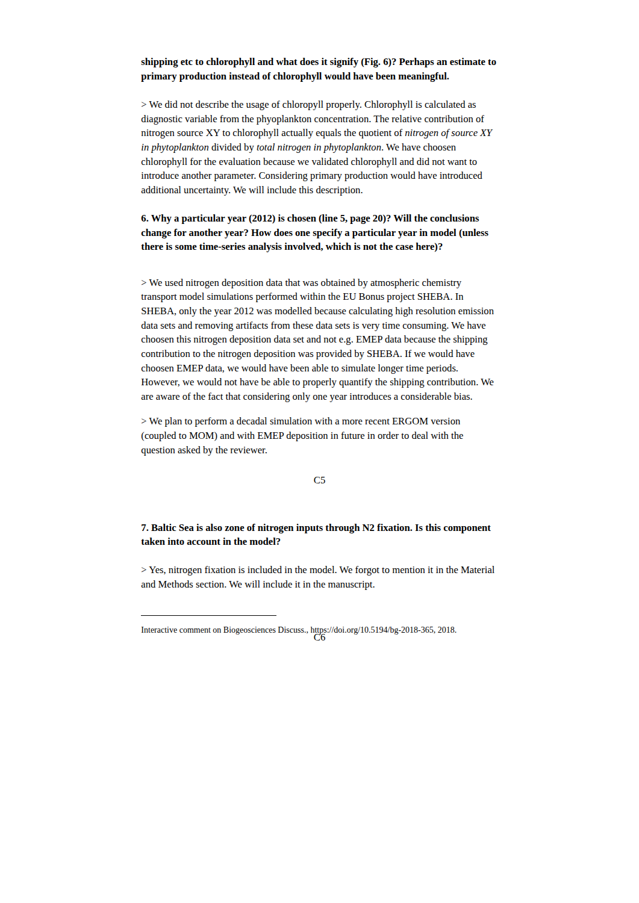shipping etc to chlorophyll and what does it signify (Fig. 6)? Perhaps an estimate to primary production instead of chlorophyll would have been meaningful.
> We did not describe the usage of chloropyll properly. Chlorophyll is calculated as diagnostic variable from the phyoplankton concentration. The relative contribution of nitrogen source XY to chlorophyll actually equals the quotient of nitrogen of source XY in phytoplankton divided by total nitrogen in phytoplankton. We have choosen chlorophyll for the evaluation because we validated chlorophyll and did not want to introduce another parameter. Considering primary production would have introduced additional uncertainty. We will include this description.
6. Why a particular year (2012) is chosen (line 5, page 20)? Will the conclusions change for another year? How does one specify a particular year in model (unless there is some time-series analysis involved, which is not the case here)?
> We used nitrogen deposition data that was obtained by atmospheric chemistry transport model simulations performed within the EU Bonus project SHEBA. In SHEBA, only the year 2012 was modelled because calculating high resolution emission data sets and removing artifacts from these data sets is very time consuming. We have choosen this nitrogen deposition data set and not e.g. EMEP data because the shipping contribution to the nitrogen deposition was provided by SHEBA. If we would have choosen EMEP data, we would have been able to simulate longer time periods. However, we would not have be able to properly quantify the shipping contribution. We are aware of the fact that considering only one year introduces a considerable bias.
> We plan to perform a decadal simulation with a more recent ERGOM version (coupled to MOM) and with EMEP deposition in future in order to deal with the question asked by the reviewer.
C5
7. Baltic Sea is also zone of nitrogen inputs through N2 fixation. Is this component taken into account in the model?
> Yes, nitrogen fixation is included in the model. We forgot to mention it in the Material and Methods section. We will include it in the manuscript.
Interactive comment on Biogeosciences Discuss., https://doi.org/10.5194/bg-2018-365, 2018.
C6